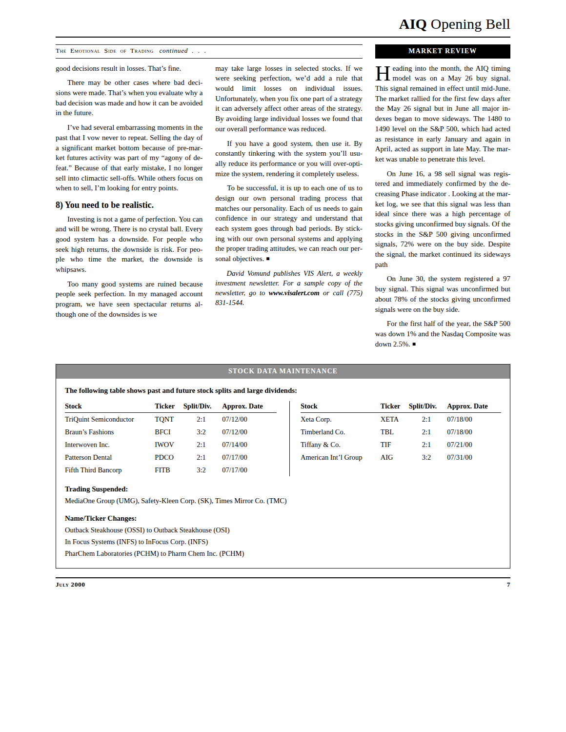AIQ Opening Bell
The Emotional Side of Trading continued . . .
MARKET REVIEW
good decisions result in losses. That’s fine.
There may be other cases where bad decisions were made. That’s when you evaluate why a bad decision was made and how it can be avoided in the future.
I’ve had several embarrassing moments in the past that I vow never to repeat. Selling the day of a significant market bottom because of pre-market futures activity was part of my “agony of defeat.” Because of that early mistake, I no longer sell into climactic sell-offs. While others focus on when to sell, I’m looking for entry points.
8) You need to be realistic.
Investing is not a game of perfection. You can and will be wrong. There is no crystal ball. Every good system has a downside. For people who seek high returns, the downside is risk. For people who time the market, the downside is whipsaws.
Too many good systems are ruined because people seek perfection. In my managed account program, we have seen spectacular returns although one of the downsides is we
may take large losses in selected stocks. If we were seeking perfection, we’d add a rule that would limit losses on individual issues. Unfortunately, when you fix one part of a strategy it can adversely affect other areas of the strategy. By avoiding large individual losses we found that our overall performance was reduced.
If you have a good system, then use it. By constantly tinkering with the system you’ll usually reduce its performance or you will over-optimize the system, rendering it completely useless.
To be successful, it is up to each one of us to design our own personal trading process that matches our personality. Each of us needs to gain confidence in our strategy and understand that each system goes through bad periods. By sticking with our own personal systems and applying the proper trading attitudes, we can reach our personal objectives.
David Vomund publishes VIS Alert, a weekly investment newsletter. For a sample copy of the newsletter, go to www.visalert.com or call (775) 831-1544.
Heading into the month, the AIQ timing model was on a May 26 buy signal. This signal remained in effect until mid-June. The market rallied for the first few days after the May 26 signal but in June all major indexes began to move sideways. The 1480 to 1490 level on the S&P 500, which had acted as resistance in early January and again in April, acted as support in late May. The market was unable to penetrate this level.
On June 16, a 98 sell signal was registered and immediately confirmed by the decreasing Phase indicator . Looking at the market log, we see that this signal was less than ideal since there was a high percentage of stocks giving unconfirmed buy signals. Of the stocks in the S&P 500 giving unconfirmed signals, 72% were on the buy side. Despite the signal, the market continued its sideways path
On June 30, the system registered a 97 buy signal. This signal was unconfirmed but about 78% of the stocks giving unconfirmed signals were on the buy side.
For the first half of the year, the S&P 500 was down 1% and the Nasdaq Composite was down 2.5%.
STOCK DATA MAINTENANCE
The following table shows past and future stock splits and large dividends:
| Stock | Ticker | Split/Div. | Approx. Date |
| --- | --- | --- | --- |
| TriQuint Semiconductor | TQNT | 2:1 | 07/12/00 |
| Braun’s Fashions | BFCI | 3:2 | 07/12/00 |
| Interwoven Inc. | IWOV | 2:1 | 07/14/00 |
| Patterson Dental | PDCO | 2:1 | 07/17/00 |
| Fifth Third Bancorp | FITB | 3:2 | 07/17/00 |
| Stock | Ticker | Split/Div. | Approx. Date |
| --- | --- | --- | --- |
| Xeta Corp. | XETA | 2:1 | 07/18/00 |
| Timberland Co. | TBL | 2:1 | 07/18/00 |
| Tiffany & Co. | TIF | 2:1 | 07/21/00 |
| American Int’l Group | AIG | 3:2 | 07/31/00 |
Trading Suspended:
MediaOne Group (UMG), Safety-Kleen Corp. (SK), Times Mirror Co. (TMC)
Name/Ticker Changes:
Outback Steakhouse (OSSI) to Outback Steakhouse (OSI)
In Focus Systems (INFS) to InFocus Corp. (INFS)
PharChem Laboratories (PCHM) to Pharm Chem Inc. (PCHM)
July 2000
7